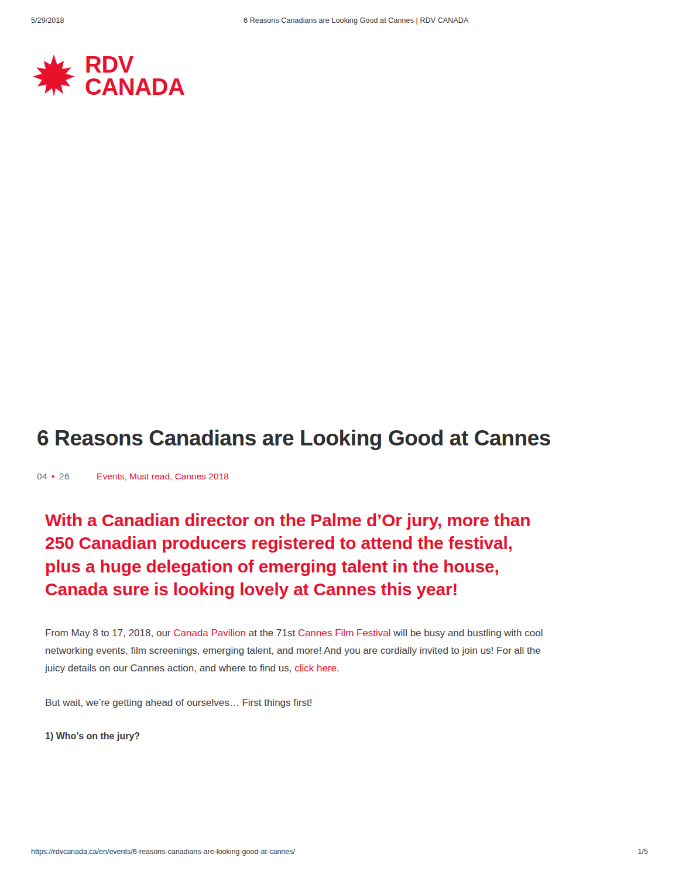5/29/2018 6 Reasons Canadians are Looking Good at Cannes | RDV CANADA
RDV
CANADA
6 Reasons Canadians are Looking Good at Cannes
04 • 26 Events, Must read, Cannes 2018
With a Canadian director on the Palme d’Or jury, more than 250 Canadian producers registered to attend the festival, plus a huge delegation of emerging talent in the house, Canada sure is looking lovely at Cannes this year!
From May 8 to 17, 2018, our Canada Pavilion at the 71st Cannes Film Festival will be busy and bustling with cool networking events, film screenings, emerging talent, and more! And you are cordially invited to join us! For all the juicy details on our Cannes action, and where to find us, click here.
But wait, we’re getting ahead of ourselves… First things first!
1) Who’s on the jury?
https://rdvcanada.ca/en/events/6-reasons-canadians-are-looking-good-at-cannes/ 1/5